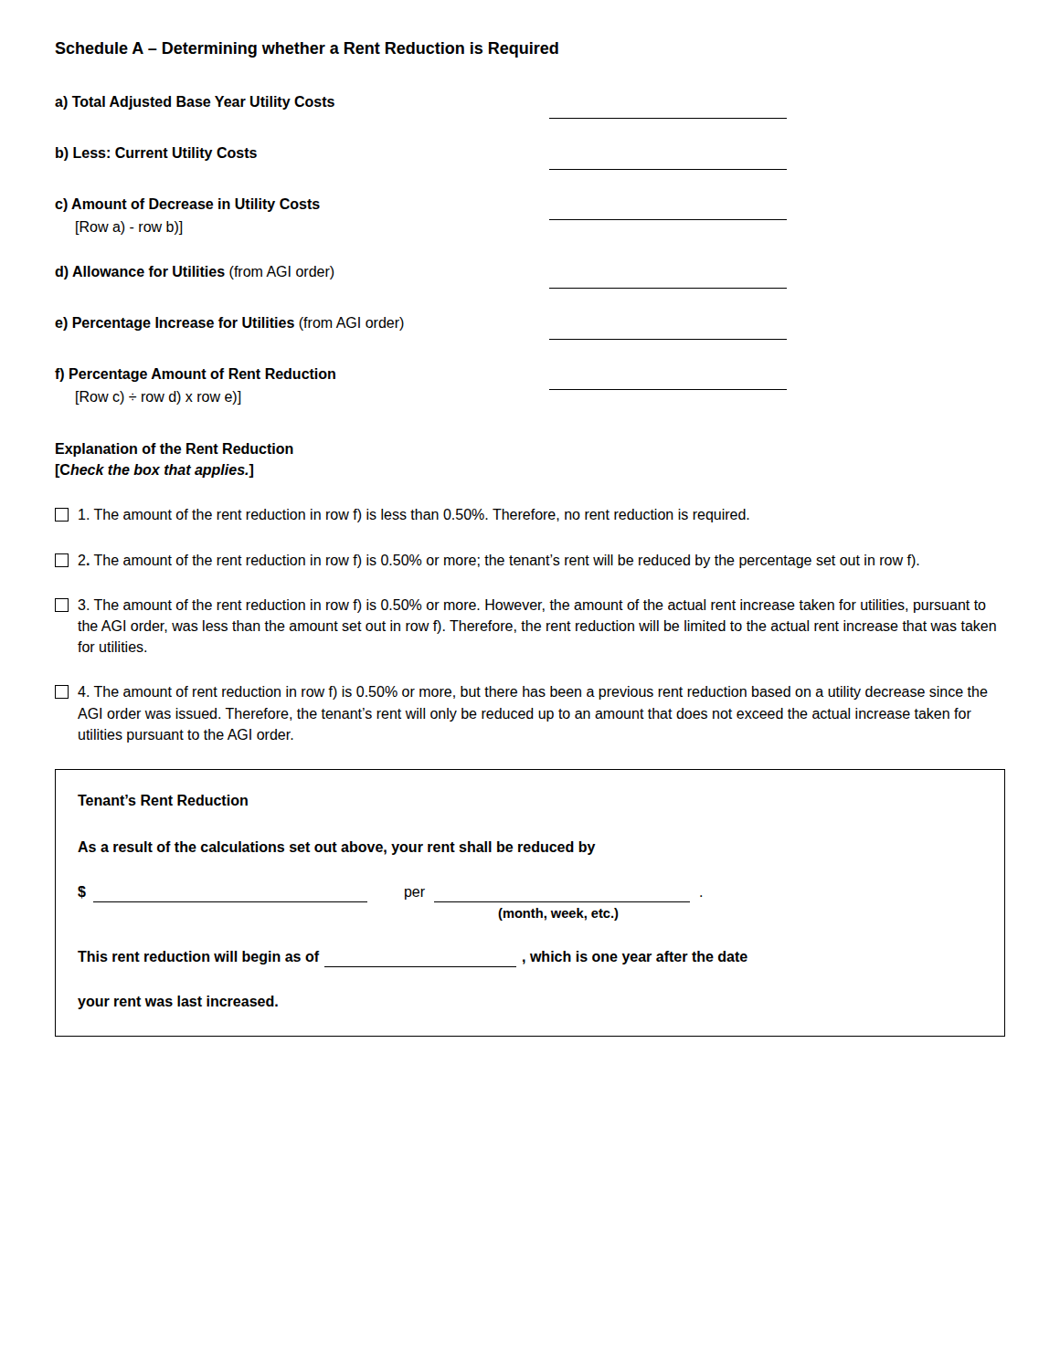Schedule A – Determining whether a Rent Reduction is Required
a) Total Adjusted Base Year Utility Costs
b) Less: Current Utility Costs
c) Amount of Decrease in Utility Costs [Row a) - row b)]
d) Allowance for Utilities (from AGI order)
e) Percentage Increase for Utilities (from AGI order)
f) Percentage Amount of Rent Reduction [Row c) ÷ row d) x row e)]
Explanation of the Rent Reduction
[Check the box that applies.]
1. The amount of the rent reduction in row f) is less than 0.50%. Therefore, no rent reduction is required.
2. The amount of the rent reduction in row f) is 0.50% or more; the tenant’s rent will be reduced by the percentage set out in row f).
3. The amount of the rent reduction in row f) is 0.50% or more. However, the amount of the actual rent increase taken for utilities, pursuant to the AGI order, was less than the amount set out in row f). Therefore, the rent reduction will be limited to the actual rent increase that was taken for utilities.
4. The amount of rent reduction in row f) is 0.50% or more, but there has been a previous rent reduction based on a utility decrease since the AGI order was issued. Therefore, the tenant’s rent will only be reduced up to an amount that does not exceed the actual increase taken for utilities pursuant to the AGI order.
Tenant’s Rent Reduction
As a result of the calculations set out above, your rent shall be reduced by
$ per .
(month, week, etc.)
This rent reduction will begin as of , which is one year after the date
your rent was last increased.